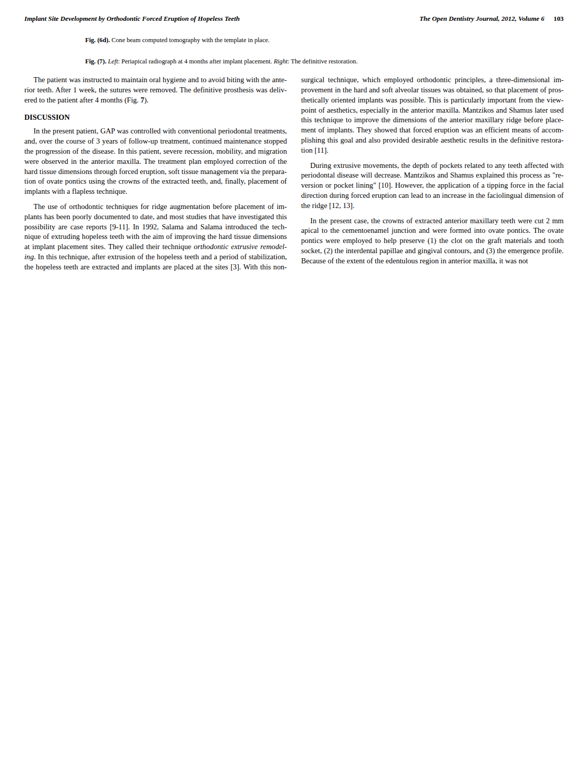Implant Site Development by Orthodontic Forced Eruption of Hopeless Teeth The Open Dentistry Journal, 2012, Volume 6103
Fig. (6d). Cone beam computed tomography with the template in place.
Fig. (7). Left: Periapical radiograph at 4 months after implant placement. Right: The definitive restoration.
The patient was instructed to maintain oral hygiene and to avoid biting with the anterior teeth. After 1 week, the sutures were removed. The definitive prosthesis was delivered to the patient after 4 months (Fig. 7).
DISCUSSION
In the present patient, GAP was controlled with conventional periodontal treatments, and, over the course of 3 years of follow-up treatment, continued maintenance stopped the progression of the disease. In this patient, severe recession, mobility, and migration were observed in the anterior maxilla. The treatment plan employed correction of the hard tissue dimensions through forced eruption, soft tissue management via the preparation of ovate pontics using the crowns of the extracted teeth, and, finally, placement of implants with a flapless technique.
The use of orthodontic techniques for ridge augmentation before placement of implants has been poorly documented to date, and most studies that have investigated this possibility are case reports [9-11]. In 1992, Salama and Salama introduced the technique of extruding hopeless teeth with the aim of improving the hard tissue dimensions at implant placement sites. They called their technique orthodontic extrusive remodeling. In this technique, after extrusion of the hopeless teeth and a period of stabilization, the hopeless teeth are extracted and implants are placed at the sites [3]. With this nonsurgical technique, which employed orthodontic principles, a three-dimensional improvement in the hard and soft alveolar tissues was obtained, so that placement of prosthetically oriented implants was possible. This is particularly important from the viewpoint of aesthetics, especially in the anterior maxilla. Mantzikos and Shamus later used this technique to improve the dimensions of the anterior maxillary ridge before placement of implants. They showed that forced eruption was an efficient means of accomplishing this goal and also provided desirable aesthetic results in the definitive restoration [11].
During extrusive movements, the depth of pockets related to any teeth affected with periodontal disease will decrease. Mantzikos and Shamus explained this process as "reversion or pocket lining" [10]. However, the application of a tipping force in the facial direction during forced eruption can lead to an increase in the faciolingual dimension of the ridge [12, 13].
In the present case, the crowns of extracted anterior maxillary teeth were cut 2 mm apical to the cementoenamel junction and were formed into ovate pontics. The ovate pontics were employed to help preserve (1) the clot on the graft materials and tooth socket, (2) the interdental papillae and gingival contours, and (3) the emergence profile. Because of the extent of the edentulous region in anterior maxilla, it was not